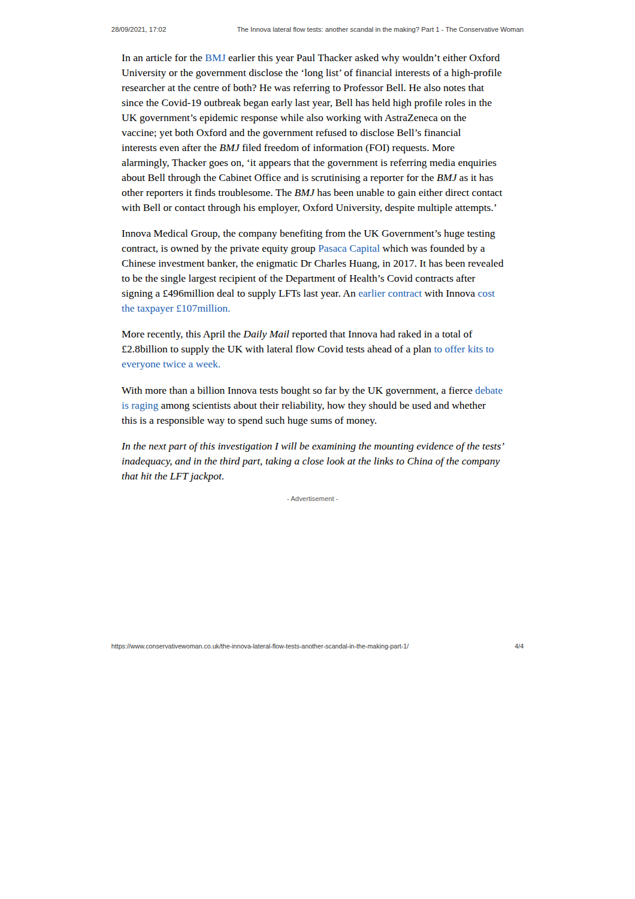28/09/2021, 17:02
The Innova lateral flow tests: another scandal in the making? Part 1 - The Conservative Woman
In an article for the BMJ earlier this year Paul Thacker asked why wouldn’t either Oxford University or the government disclose the ‘long list’ of financial interests of a high-profile researcher at the centre of both? He was referring to Professor Bell. He also notes that since the Covid-19 outbreak began early last year, Bell has held high profile roles in the UK government’s epidemic response while also working with AstraZeneca on the vaccine; yet both Oxford and the government refused to disclose Bell’s financial
interests even after the BMJ filed freedom of information (FOI) requests. More alarmingly, Thacker goes on, ‘it appears that the government is referring media enquiries about Bell through the Cabinet Office and is scrutinising a reporter for the BMJ as it has other reporters it finds troublesome. The BMJ has been unable to gain either direct contact with Bell or contact through his employer, Oxford University, despite multiple attempts.’
Innova Medical Group, the company benefiting from the UK Government’s huge testing contract, is owned by the private equity group Pasaca Capital which was founded by a Chinese investment banker, the enigmatic Dr Charles Huang, in 2017. It has been revealed to be the single largest recipient of the Department of Health’s Covid contracts after signing a £496million deal to supply LFTs last year. An earlier contract with Innova cost the taxpayer £107million.
More recently, this April the Daily Mail reported that Innova had raked in a total of £2.8billion to supply the UK with lateral flow Covid tests ahead of a plan to offer kits to everyone twice a week.
With more than a billion Innova tests bought so far by the UK government, a fierce debate is raging among scientists about their reliability, how they should be used and whether this is a responsible way to spend such huge sums of money.
In the next part of this investigation I will be examining the mounting evidence of the tests’ inadequacy, and in the third part, taking a close look at the links to China of the company that hit the LFT jackpot.
- Advertisement -
https://www.conservativewoman.co.uk/the-innova-lateral-flow-tests-another-scandal-in-the-making-part-1/
4/4